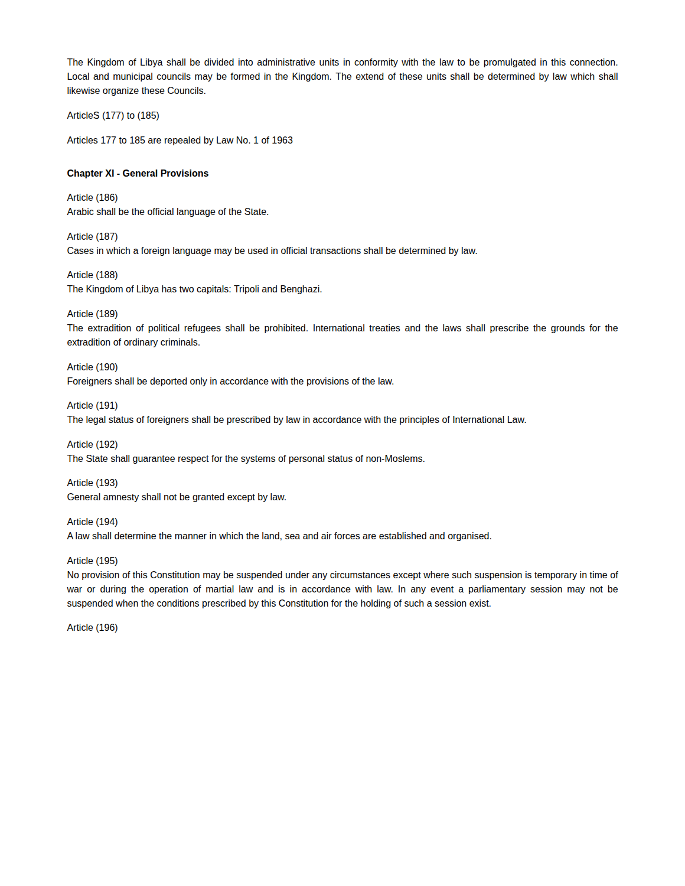The Kingdom of Libya shall be divided into administrative units in conformity with the law to be promulgated in this connection. Local and municipal councils may be formed in the Kingdom. The extend of these units shall be determined by law which shall likewise organize these Councils.
ArticleS (177) to (185)
Articles 177 to 185 are repealed by Law No. 1 of 1963
Chapter XI - General Provisions
Article (186)
Arabic shall be the official language of the State.
Article (187)
Cases in which a foreign language may be used in official transactions shall be determined by law.
Article (188)
The Kingdom of Libya has two capitals: Tripoli and Benghazi.
Article (189)
The extradition of political refugees shall be prohibited. International treaties and the laws shall prescribe the grounds for the extradition of ordinary criminals.
Article (190)
Foreigners shall be deported only in accordance with the provisions of the law.
Article (191)
The legal status of foreigners shall be prescribed by law in accordance with the principles of International Law.
Article (192)
The State shall guarantee respect for the systems of personal status of non-Moslems.
Article (193)
General amnesty shall not be granted except by law.
Article (194)
A law shall determine the manner in which the land, sea and air forces are established and organised.
Article (195)
No provision of this Constitution may be suspended under any circumstances except where such suspension is temporary in time of war or during the operation of martial law and is in accordance with law. In any event a parliamentary session may not be suspended when the conditions prescribed by this Constitution for the holding of such a session exist.
Article (196)